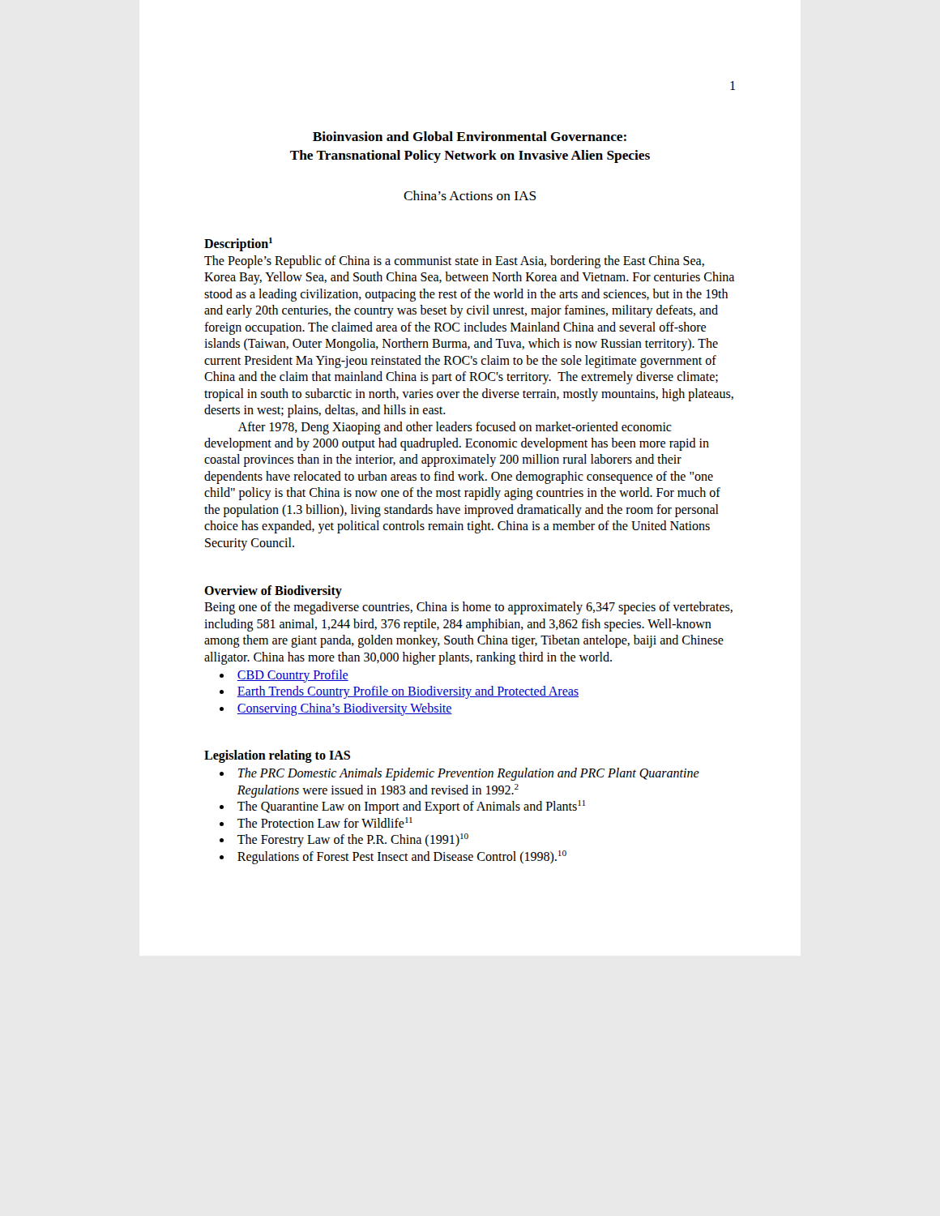1
Bioinvasion and Global Environmental Governance:
The Transnational Policy Network on Invasive Alien Species
China’s Actions on IAS
Description1
The People’s Republic of China is a communist state in East Asia, bordering the East China Sea, Korea Bay, Yellow Sea, and South China Sea, between North Korea and Vietnam. For centuries China stood as a leading civilization, outpacing the rest of the world in the arts and sciences, but in the 19th and early 20th centuries, the country was beset by civil unrest, major famines, military defeats, and foreign occupation. The claimed area of the ROC includes Mainland China and several off-shore islands (Taiwan, Outer Mongolia, Northern Burma, and Tuva, which is now Russian territory). The current President Ma Ying-jeou reinstated the ROC's claim to be the sole legitimate government of China and the claim that mainland China is part of ROC's territory. The extremely diverse climate; tropical in south to subarctic in north, varies over the diverse terrain, mostly mountains, high plateaus, deserts in west; plains, deltas, and hills in east.
After 1978, Deng Xiaoping and other leaders focused on market-oriented economic development and by 2000 output had quadrupled. Economic development has been more rapid in coastal provinces than in the interior, and approximately 200 million rural laborers and their dependents have relocated to urban areas to find work. One demographic consequence of the "one child" policy is that China is now one of the most rapidly aging countries in the world. For much of the population (1.3 billion), living standards have improved dramatically and the room for personal choice has expanded, yet political controls remain tight. China is a member of the United Nations Security Council.
Overview of Biodiversity
Being one of the megadiverse countries, China is home to approximately 6,347 species of vertebrates, including 581 animal, 1,244 bird, 376 reptile, 284 amphibian, and 3,862 fish species. Well-known among them are giant panda, golden monkey, South China tiger, Tibetan antelope, baiji and Chinese alligator. China has more than 30,000 higher plants, ranking third in the world.
CBD Country Profile
Earth Trends Country Profile on Biodiversity and Protected Areas
Conserving China’s Biodiversity Website
Legislation relating to IAS
The PRC Domestic Animals Epidemic Prevention Regulation and PRC Plant Quarantine Regulations were issued in 1983 and revised in 1992.2
The Quarantine Law on Import and Export of Animals and Plants11
The Protection Law for Wildlife11
The Forestry Law of the P.R. China (1991)10
Regulations of Forest Pest Insect and Disease Control (1998).10